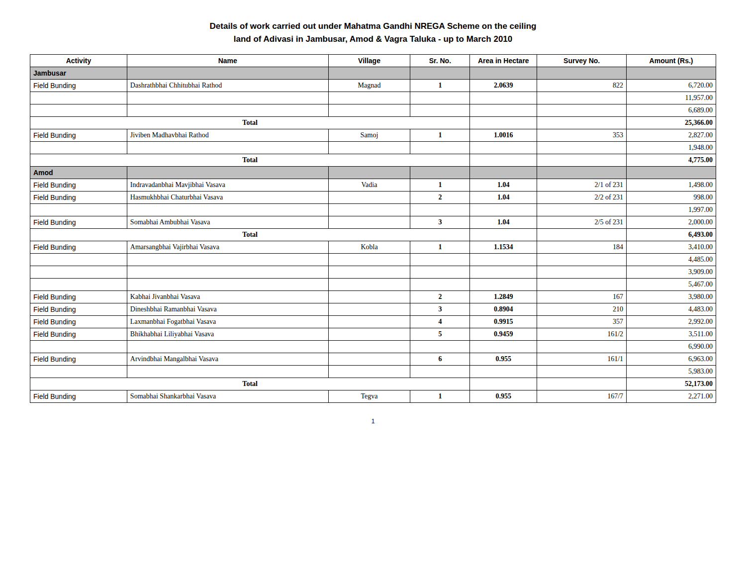Details of work carried out under Mahatma Gandhi NREGA Scheme on the ceiling
land of Adivasi in Jambusar, Amod & Vagra Taluka - up to March 2010
| Activity | Name | Village | Sr. No. | Area in Hectare | Survey No. | Amount (Rs.) |
| --- | --- | --- | --- | --- | --- | --- |
| Jambusar | | | | | | |
| Field Bunding | Dashrathbhai Chhitubhai Rathod | Magnad | 1 | 2.0639 | 822 | 6,720.00 |
| | | | | | | 11,957.00 |
| | | | | | | 6,689.00 |
| Total | | | 25,366.00 |
| Field Bunding | Jiviben Madhavbhai Rathod | Samoj | 1 | 1.0016 | 353 | 2,827.00 |
| | | | | | | 1,948.00 |
| Total | | | 4,775.00 |
| Amod | | | | | | |
| Field Bunding | Indravadanbhai Mavjibhai Vasava | Vadia | 1 | 1.04 | 2/1 of 231 | 1,498.00 |
| Field Bunding | Hasmukhbhai Chaturbhai Vasava | | 2 | 1.04 | 2/2 of 231 | 998.00 |
| | | | | | | 1,997.00 |
| Field Bunding | Somabhai Ambubhai Vasava | | 3 | 1.04 | 2/5 of 231 | 2,000.00 |
| Total | | | 6,493.00 |
| Field Bunding | Amarsangbhai Vajirbhai Vasava | Kobla | 1 | 1.1534 | 184 | 3,410.00 |
| | | | | | | 4,485.00 |
| | | | | | | 3,909.00 |
| | | | | | | 5,467.00 |
| Field Bunding | Kabhai Jivanbhai Vasava | | 2 | 1.2849 | 167 | 3,980.00 |
| Field Bunding | Dineshbhai Ramanbhai Vasava | | 3 | 0.8904 | 210 | 4,483.00 |
| Field Bunding | Laxmanbhai Fogatbhai Vasava | | 4 | 0.9915 | 357 | 2,992.00 |
| Field Bunding | Bhikhabhai Liliyabhai Vasava | | 5 | 0.9459 | 161/2 | 3,511.00 |
| | | | | | | 6,990.00 |
| Field Bunding | Arvindbhai Mangalbhai Vasava | | 6 | 0.955 | 161/1 | 6,963.00 |
| | | | | | | 5,983.00 |
| Total | | | 52,173.00 |
| Field Bunding | Somabhai Shankarbhai Vasava | Tegva | 1 | 0.955 | 167/7 | 2,271.00 |
1